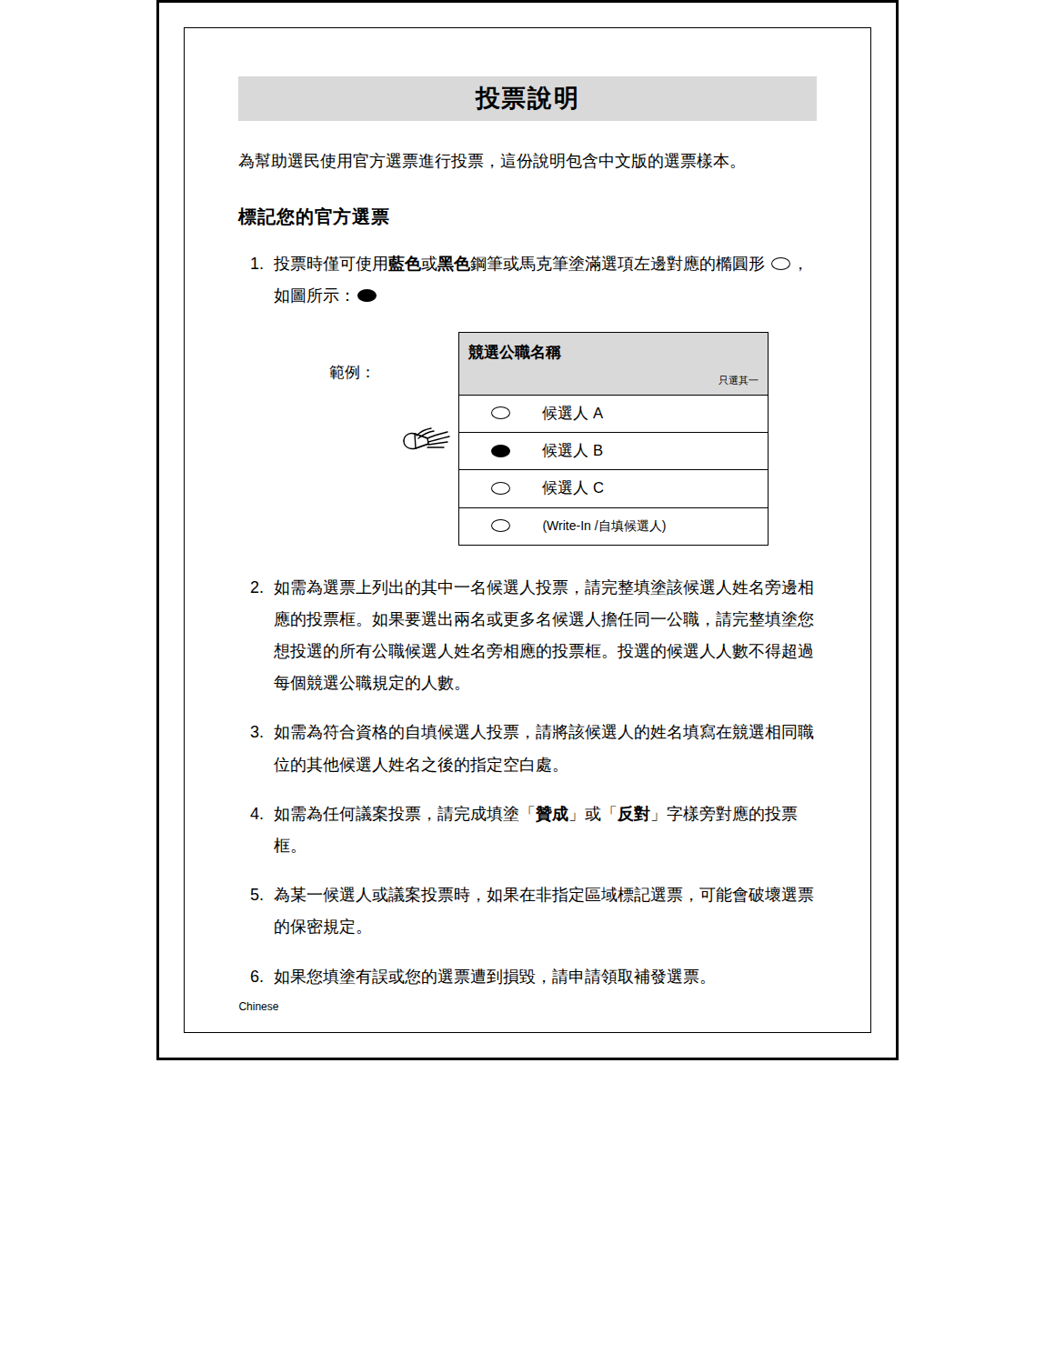投票說明
為幫助選民使用官方選票進行投票，這份說明包含中文版的選票樣本。
標記您的官方選票
投票時僅可使用藍色或黑色鋼筆或馬克筆塗滿選項左邊對應的橢圓形 ，如圖所示：
範例：
競選公職名稱
只選其一
候選人 A
候選人 B
候選人 C
(Write-In /自填候選人)
如需為選票上列出的其中一名候選人投票，請完整填塗該候選人姓名旁邊相應的投票框。如果要選出兩名或更多名候選人擔任同一公職，請完整填塗您想投選的所有公職候選人姓名旁相應的投票框。投選的候選人人數不得超過每個競選公職規定的人數。
如需為符合資格的自填候選人投票，請將該候選人的姓名填寫在競選相同職位的其他候選人姓名之後的指定空白處。
如需為任何議案投票，請完成填塗「贊成」或「反對」字樣旁對應的投票框。
為某一候選人或議案投票時，如果在非指定區域標記選票，可能會破壞選票的保密規定。
如果您填塗有誤或您的選票遭到損毀，請申請領取補發選票。
Chinese